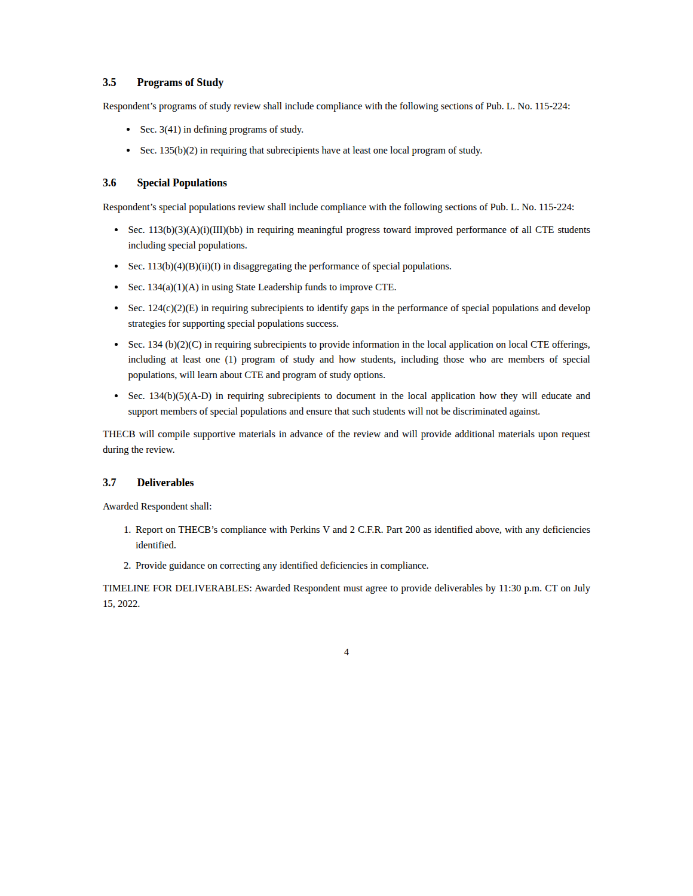3.5 Programs of Study
Respondent’s programs of study review shall include compliance with the following sections of Pub. L. No. 115-224:
Sec. 3(41) in defining programs of study.
Sec. 135(b)(2) in requiring that subrecipients have at least one local program of study.
3.6 Special Populations
Respondent’s special populations review shall include compliance with the following sections of Pub. L. No. 115-224:
Sec. 113(b)(3)(A)(i)(III)(bb) in requiring meaningful progress toward improved performance of all CTE students including special populations.
Sec. 113(b)(4)(B)(ii)(I) in disaggregating the performance of special populations.
Sec. 134(a)(1)(A) in using State Leadership funds to improve CTE.
Sec. 124(c)(2)(E) in requiring subrecipients to identify gaps in the performance of special populations and develop strategies for supporting special populations success.
Sec. 134 (b)(2)(C) in requiring subrecipients to provide information in the local application on local CTE offerings, including at least one (1) program of study and how students, including those who are members of special populations, will learn about CTE and program of study options.
Sec. 134(b)(5)(A-D) in requiring subrecipients to document in the local application how they will educate and support members of special populations and ensure that such students will not be discriminated against.
THECB will compile supportive materials in advance of the review and will provide additional materials upon request during the review.
3.7 Deliverables
Awarded Respondent shall:
Report on THECB’s compliance with Perkins V and 2 C.F.R. Part 200 as identified above, with any deficiencies identified.
Provide guidance on correcting any identified deficiencies in compliance.
TIMELINE FOR DELIVERABLES: Awarded Respondent must agree to provide deliverables by 11:30 p.m. CT on July 15, 2022.
4